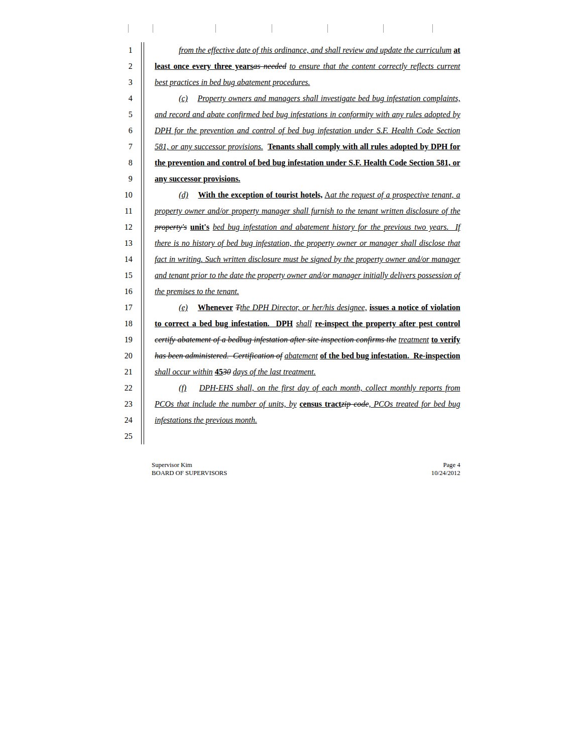1
2
3
4
5
6
7
8
9
10
11
12
13
14
15
16
17
18
19
20
21
22
23
24
25
from the effective date of this ordinance, and shall review and update the curriculum at least once every three years as needed to ensure that the content correctly reflects current best practices in bed bug abatement procedures.
(c) Property owners and managers shall investigate bed bug infestation complaints, and record and abate confirmed bed bug infestations in conformity with any rules adopted by DPH for the prevention and control of bed bug infestation under S.F. Health Code Section 581, or any successor provisions. Tenants shall comply with all rules adopted by DPH for the prevention and control of bed bug infestation under S.F. Health Code Section 581, or any successor provisions.
(d) With the exception of tourist hotels, Aat the request of a prospective tenant, a property owner and/or property manager shall furnish to the tenant written disclosure of the property's unit's bed bug infestation and abatement history for the previous two years. If there is no history of bed bug infestation, the property owner or manager shall disclose that fact in writing. Such written disclosure must be signed by the property owner and/or manager and tenant prior to the date the property owner and/or manager initially delivers possession of the premises to the tenant.
(e) Whenever Tthe DPH Director, or her/his designee, issues a notice of violation to correct a bed bug infestation. DPH shall re-inspect the property after pest control certify abatement of a bedbug infestation after site inspection confirms the treatment to verify has been administered. Certification of abatement of the bed bug infestation. Re-inspection shall occur within 4530 days of the last treatment.
(f) DPH-EHS shall, on the first day of each month, collect monthly reports from PCOs that include the number of units, by census tract zip code, PCOs treated for bed bug infestations the previous month.
Supervisor Kim
BOARD OF SUPERVISORS
Page 4
10/24/2012